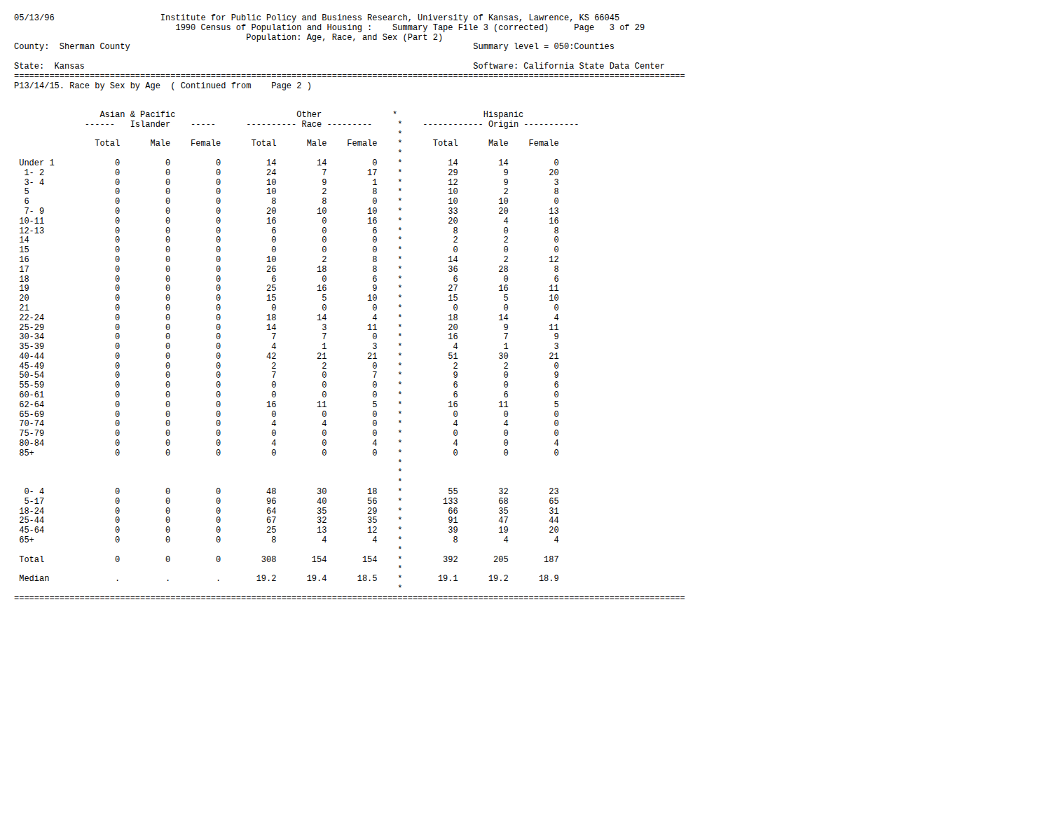05/13/96                     Institute for Public Policy and Business Research, University of Kansas, Lawrence, KS 66045
                                1990 Census of Population and Housing :    Summary Tape File 3 (corrected)     Page   3 of 29
                                              Population: Age, Race, and Sex (Part 2)
County:  Sherman County                                                                    Summary level = 050:Counties

State:  Kansas                                                                             Software: California State Data Center
=====================================================================================================================================
P13/14/15. Race by Sex by Age  ( Continued from    Page 2 )


                 Asian & Pacific                        Other              *                 Hispanic
              ------   Islander    -----      ---------- Race ---------     *    ------------ Origin -----------
                                                                            *
                Total      Male    Female      Total      Male    Female    *      Total      Male    Female
                                                                            *
 Under 1            0         0         0         14        14         0    *         14        14         0
  1- 2              0         0         0         24         7        17    *         29         9        20
  3- 4              0         0         0         10         9         1    *         12         9         3
  5                 0         0         0         10         2         8    *         10         2         8
  6                 0         0         0          8         8         0    *         10        10         0
  7- 9              0         0         0         20        10        10    *         33        20        13
 10-11              0         0         0         16         0        16    *         20         4        16
 12-13              0         0         0          6         0         6    *          8         0         8
 14                 0         0         0          0         0         0    *          2         2         0
 15                 0         0         0          0         0         0    *          0         0         0
 16                 0         0         0         10         2         8    *         14         2        12
 17                 0         0         0         26        18         8    *         36        28         8
 18                 0         0         0          6         0         6    *          6         0         6
 19                 0         0         0         25        16         9    *         27        16        11
 20                 0         0         0         15         5        10    *         15         5        10
 21                 0         0         0          0         0         0    *          0         0         0
 22-24              0         0         0         18        14         4    *         18        14         4
 25-29              0         0         0         14         3        11    *         20         9        11
 30-34              0         0         0          7         7         0    *         16         7         9
 35-39              0         0         0          4         1         3    *          4         1         3
 40-44              0         0         0         42        21        21    *         51        30        21
 45-49              0         0         0          2         2         0    *          2         2         0
 50-54              0         0         0          7         0         7    *          9         0         9
 55-59              0         0         0          0         0         0    *          6         0         6
 60-61              0         0         0          0         0         0    *          6         6         0
 62-64              0         0         0         16        11         5    *         16        11         5
 65-69              0         0         0          0         0         0    *          0         0         0
 70-74              0         0         0          4         4         0    *          4         4         0
 75-79              0         0         0          0         0         0    *          0         0         0
 80-84              0         0         0          4         0         4    *          4         0         4
 85+                0         0         0          0         0         0    *          0         0         0
                                                                            *
                                                                            *
                                                                            *
  0- 4              0         0         0         48        30        18    *         55        32        23
  5-17              0         0         0         96        40        56    *        133        68        65
 18-24              0         0         0         64        35        29    *         66        35        31
 25-44              0         0         0         67        32        35    *         91        47        44
 45-64              0         0         0         25        13        12    *         39        19        20
 65+                0         0         0          8         4         4    *          8         4         4
                                                                            *
 Total              0         0         0        308       154       154    *        392       205       187
                                                                            *
 Median             .         .         .       19.2      19.4      18.5    *       19.1      19.2      18.9
                                                                            *
=====================================================================================================================================